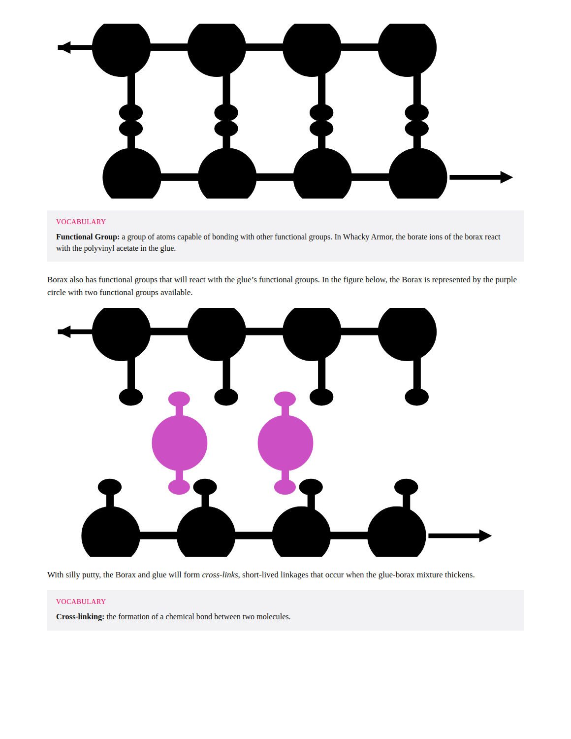Two polymer chains with available functional groups
Vocabulary
Functional Group: a group of atoms capable of bonding with other functional groups. In Whacky Armor, the borate ions of the borax react with the polyvinyl acetate in the glue.
Borax also has functional groups that will react with the glue’s functional groups. In the figure below, the Borax is represented by the purple circle with two functional groups available.
Borax, shown as purple circles with two functional groups, positioned between two polymer chains
With silly putty, the Borax and glue will form cross-links, short-lived linkages that occur when the glue-borax mixture thickens.
Vocabulary
Cross-linking: the formation of a chemical bond between two molecules.